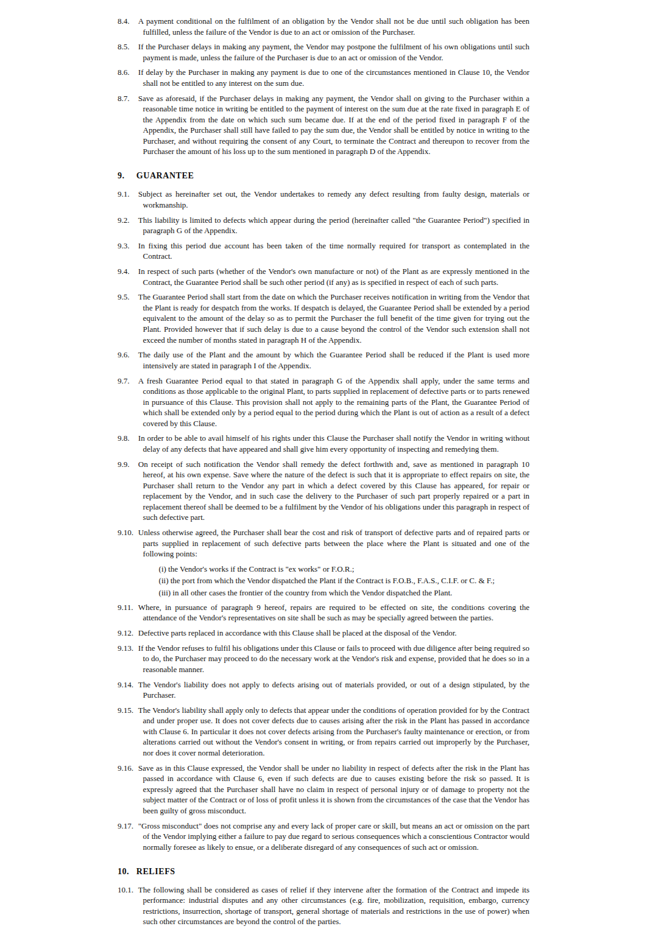8.4. A payment conditional on the fulfilment of an obligation by the Vendor shall not be due until such obligation has been fulfilled, unless the failure of the Vendor is due to an act or omission of the Purchaser.
8.5. If the Purchaser delays in making any payment, the Vendor may postpone the fulfilment of his own obligations until such payment is made, unless the failure of the Purchaser is due to an act or omission of the Vendor.
8.6. If delay by the Purchaser in making any payment is due to one of the circumstances mentioned in Clause 10, the Vendor shall not be entitled to any interest on the sum due.
8.7. Save as aforesaid, if the Purchaser delays in making any payment, the Vendor shall on giving to the Purchaser within a reasonable time notice in writing be entitled to the payment of interest on the sum due at the rate fixed in paragraph E of the Appendix from the date on which such sum became due. If at the end of the period fixed in paragraph F of the Appendix, the Purchaser shall still have failed to pay the sum due, the Vendor shall be entitled by notice in writing to the Purchaser, and without requiring the consent of any Court, to terminate the Contract and thereupon to recover from the Purchaser the amount of his loss up to the sum mentioned in paragraph D of the Appendix.
9. GUARANTEE
9.1. Subject as hereinafter set out, the Vendor undertakes to remedy any defect resulting from faulty design, materials or workmanship.
9.2. This liability is limited to defects which appear during the period (hereinafter called "the Guarantee Period") specified in paragraph G of the Appendix.
9.3. In fixing this period due account has been taken of the time normally required for transport as contemplated in the Contract.
9.4. In respect of such parts (whether of the Vendor's own manufacture or not) of the Plant as are expressly mentioned in the Contract, the Guarantee Period shall be such other period (if any) as is specified in respect of each of such parts.
9.5. The Guarantee Period shall start from the date on which the Purchaser receives notification in writing from the Vendor that the Plant is ready for despatch from the works. If despatch is delayed, the Guarantee Period shall be extended by a period equivalent to the amount of the delay so as to permit the Purchaser the full benefit of the time given for trying out the Plant. Provided however that if such delay is due to a cause beyond the control of the Vendor such extension shall not exceed the number of months stated in paragraph H of the Appendix.
9.6. The daily use of the Plant and the amount by which the Guarantee Period shall be reduced if the Plant is used more intensively are stated in paragraph I of the Appendix.
9.7. A fresh Guarantee Period equal to that stated in paragraph G of the Appendix shall apply, under the same terms and conditions as those applicable to the original Plant, to parts supplied in replacement of defective parts or to parts renewed in pursuance of this Clause. This provision shall not apply to the remaining parts of the Plant, the Guarantee Period of which shall be extended only by a period equal to the period during which the Plant is out of action as a result of a defect covered by this Clause.
9.8. In order to be able to avail himself of his rights under this Clause the Purchaser shall notify the Vendor in writing without delay of any defects that have appeared and shall give him every opportunity of inspecting and remedying them.
9.9. On receipt of such notification the Vendor shall remedy the defect forthwith and, save as mentioned in paragraph 10 hereof, at his own expense. Save where the nature of the defect is such that it is appropriate to effect repairs on site, the Purchaser shall return to the Vendor any part in which a defect covered by this Clause has appeared, for repair or replacement by the Vendor, and in such case the delivery to the Purchaser of such part properly repaired or a part in replacement thereof shall be deemed to be a fulfilment by the Vendor of his obligations under this paragraph in respect of such defective part.
9.10. Unless otherwise agreed, the Purchaser shall bear the cost and risk of transport of defective parts and of repaired parts or parts supplied in replacement of such defective parts between the place where the Plant is situated and one of the following points:
(i) the Vendor's works if the Contract is "ex works" or F.O.R.;
(ii) the port from which the Vendor dispatched the Plant if the Contract is F.O.B., F.A.S., C.I.F. or C. & F.;
(iii) in all other cases the frontier of the country from which the Vendor dispatched the Plant.
9.11. Where, in pursuance of paragraph 9 hereof, repairs are required to be effected on site, the conditions covering the attendance of the Vendor's representatives on site shall be such as may be specially agreed between the parties.
9.12. Defective parts replaced in accordance with this Clause shall be placed at the disposal of the Vendor.
9.13. If the Vendor refuses to fulfil his obligations under this Clause or fails to proceed with due diligence after being required so to do, the Purchaser may proceed to do the necessary work at the Vendor's risk and expense, provided that he does so in a reasonable manner.
9.14. The Vendor's liability does not apply to defects arising out of materials provided, or out of a design stipulated, by the Purchaser.
9.15. The Vendor's liability shall apply only to defects that appear under the conditions of operation provided for by the Contract and under proper use. It does not cover defects due to causes arising after the risk in the Plant has passed in accordance with Clause 6. In particular it does not cover defects arising from the Purchaser's faulty maintenance or erection, or from alterations carried out without the Vendor's consent in writing, or from repairs carried out improperly by the Purchaser, nor does it cover normal deterioration.
9.16. Save as in this Clause expressed, the Vendor shall be under no liability in respect of defects after the risk in the Plant has passed in accordance with Clause 6, even if such defects are due to causes existing before the risk so passed. It is expressly agreed that the Purchaser shall have no claim in respect of personal injury or of damage to property not the subject matter of the Contract or of loss of profit unless it is shown from the circumstances of the case that the Vendor has been guilty of gross misconduct.
9.17."Gross misconduct" does not comprise any and every lack of proper care or skill, but means an act or omission on the part of the Vendor implying either a failure to pay due regard to serious consequences which a conscientious Contractor would normally foresee as likely to ensue, or a deliberate disregard of any consequences of such act or omission.
10. RELIEFS
10.1. The following shall be considered as cases of relief if they intervene after the formation of the Contract and impede its performance: industrial disputes and any other circumstances (e.g. fire, mobilization, requisition, embargo, currency restrictions, insurrection, shortage of transport, general shortage of materials and restrictions in the use of power) when such other circumstances are beyond the control of the parties.